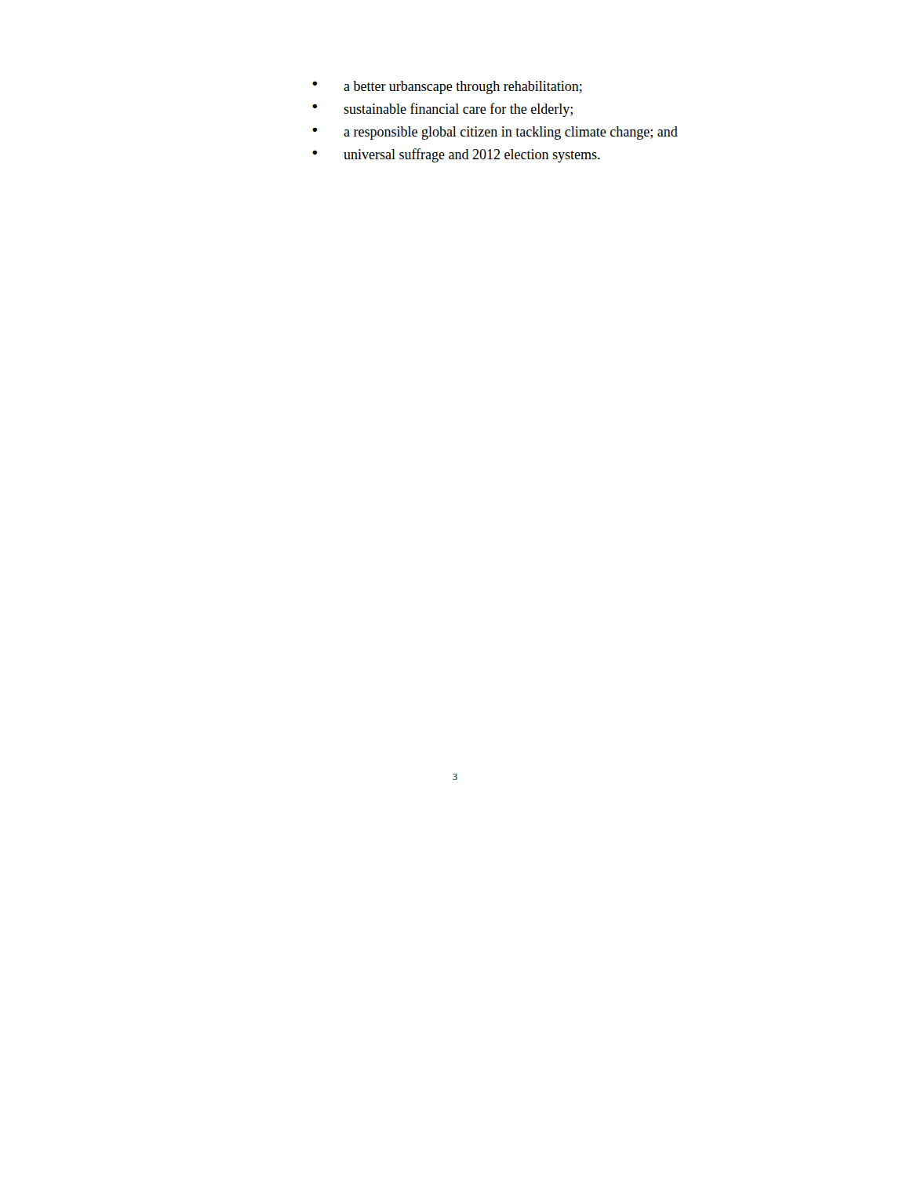a better urbanscape through rehabilitation;
sustainable financial care for the elderly;
a responsible global citizen in tackling climate change; and
universal suffrage and 2012 election systems.
3